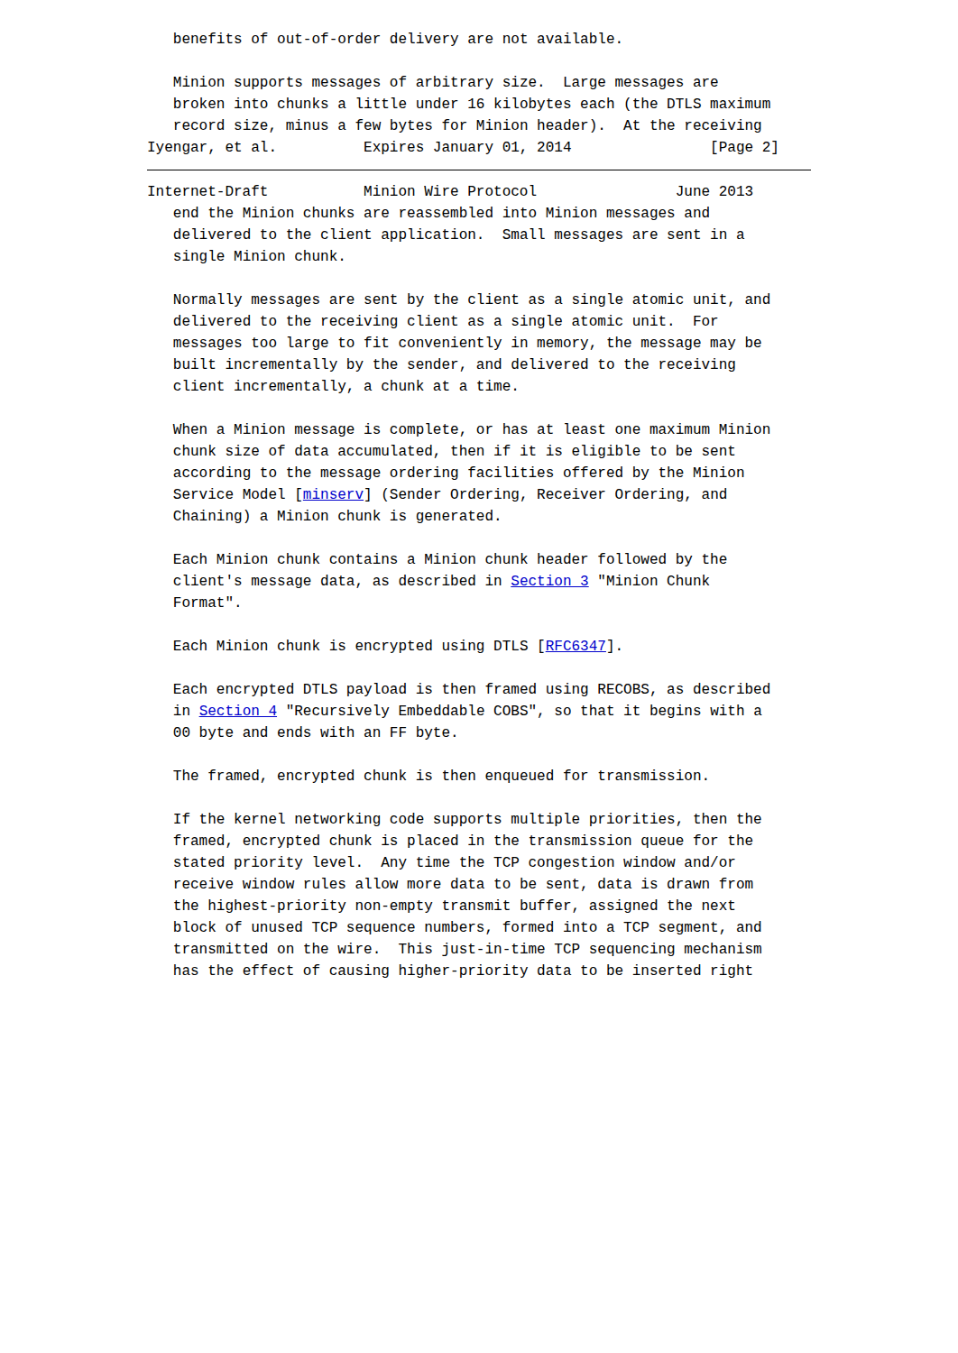benefits of out-of-order delivery are not available.

   Minion supports messages of arbitrary size.  Large messages are
   broken into chunks a little under 16 kilobytes each (the DTLS maximum
   record size, minus a few bytes for Minion header).  At the receiving
Iyengar, et al.          Expires January 01, 2014                [Page 2]
Internet-Draft           Minion Wire Protocol                June 2013
   end the Minion chunks are reassembled into Minion messages and
   delivered to the client application.  Small messages are sent in a
   single Minion chunk.

   Normally messages are sent by the client as a single atomic unit, and
   delivered to the receiving client as a single atomic unit.  For
   messages too large to fit conveniently in memory, the message may be
   built incrementally by the sender, and delivered to the receiving
   client incrementally, a chunk at a time.

   When a Minion message is complete, or has at least one maximum Minion
   chunk size of data accumulated, then if it is eligible to be sent
   according to the message ordering facilities offered by the Minion
   Service Model [minserv] (Sender Ordering, Receiver Ordering, and
   Chaining) a Minion chunk is generated.

   Each Minion chunk contains a Minion chunk header followed by the
   client's message data, as described in Section 3 "Minion Chunk
   Format".

   Each Minion chunk is encrypted using DTLS [RFC6347].

   Each encrypted DTLS payload is then framed using RECOBS, as described
   in Section 4 "Recursively Embeddable COBS", so that it begins with a
   00 byte and ends with an FF byte.

   The framed, encrypted chunk is then enqueued for transmission.

   If the kernel networking code supports multiple priorities, then the
   framed, encrypted chunk is placed in the transmission queue for the
   stated priority level.  Any time the TCP congestion window and/or
   receive window rules allow more data to be sent, data is drawn from
   the highest-priority non-empty transmit buffer, assigned the next
   block of unused TCP sequence numbers, formed into a TCP segment, and
   transmitted on the wire.  This just-in-time TCP sequencing mechanism
   has the effect of causing higher-priority data to be inserted right